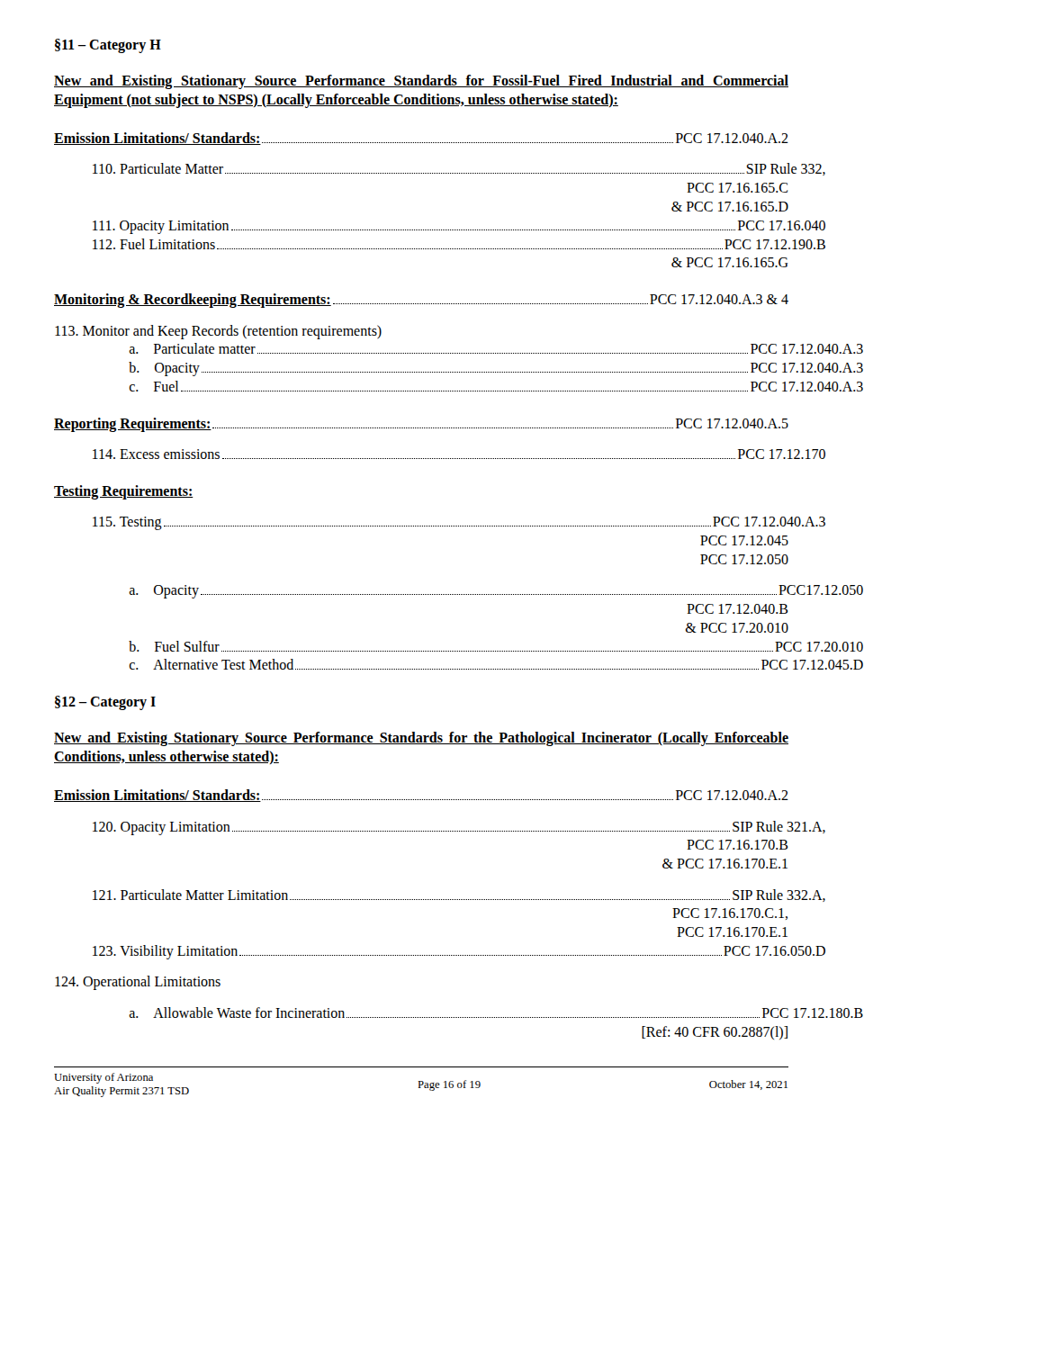§11 – Category H
New and Existing Stationary Source Performance Standards for Fossil-Fuel Fired Industrial and Commercial Equipment (not subject to NSPS) (Locally Enforceable Conditions, unless otherwise stated):
Emission Limitations/ Standards: PCC 17.12.040.A.2
110. Particulate Matter SIP Rule 332,
PCC 17.16.165.C
& PCC 17.16.165.D
111. Opacity Limitation PCC 17.16.040
112. Fuel Limitations PCC 17.12.190.B
& PCC 17.16.165.G
Monitoring & Recordkeeping Requirements: PCC 17.12.040.A.3 & 4
113. Monitor and Keep Records (retention requirements)
a. Particulate matter PCC 17.12.040.A.3
b. Opacity PCC 17.12.040.A.3
c. Fuel PCC 17.12.040.A.3
Reporting Requirements: PCC 17.12.040.A.5
114. Excess emissions PCC 17.12.170
Testing Requirements:
115. Testing PCC 17.12.040.A.3
PCC 17.12.045
PCC 17.12.050
a. Opacity PCC17.12.050
PCC 17.12.040.B
& PCC 17.20.010
b. Fuel Sulfur PCC 17.20.010
c. Alternative Test Method PCC 17.12.045.D
§12 – Category I
New and Existing Stationary Source Performance Standards for the Pathological Incinerator (Locally Enforceable Conditions, unless otherwise stated):
Emission Limitations/ Standards: PCC 17.12.040.A.2
120. Opacity Limitation SIP Rule 321.A,
PCC 17.16.170.B
& PCC 17.16.170.E.1
121. Particulate Matter Limitation SIP Rule 332.A,
PCC 17.16.170.C.1,
PCC 17.16.170.E.1
123. Visibility Limitation PCC 17.16.050.D
124. Operational Limitations
a. Allowable Waste for Incineration PCC 17.12.180.B
[Ref: 40 CFR 60.2887(l)]
University of Arizona
Air Quality Permit 2371 TSD
Page 16 of 19
October 14, 2021